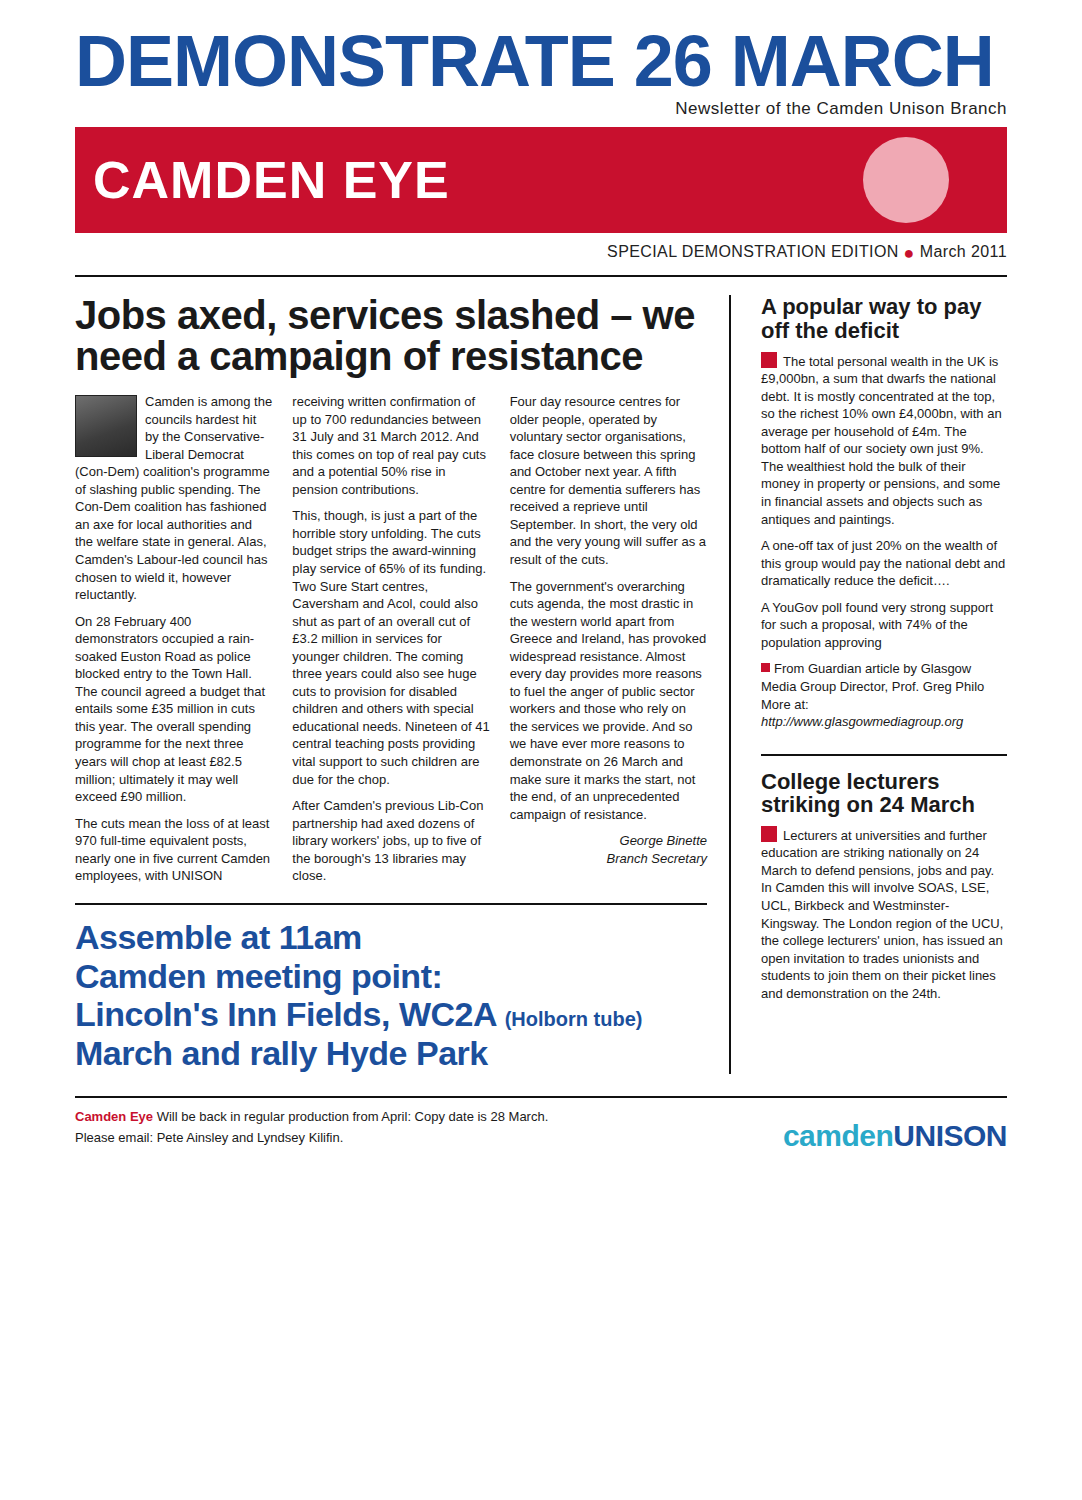Demonstrate 26 March
Newsletter of the Camden Unison Branch
Camden Eye
SPECIAL DEMONSTRATION EDITION ● March 2011
Jobs axed, services slashed – we need a campaign of resistance
Camden is among the councils hardest hit by the Conservative-Liberal Democrat (Con-Dem) coalition's programme of slashing public spending. The Con-Dem coalition has fashioned an axe for local authorities and the welfare state in general. Alas, Camden's Labour-led council has chosen to wield it, however reluctantly.
On 28 February 400 demonstrators occupied a rain-soaked Euston Road as police blocked entry to the Town Hall. The council agreed a budget that entails some £35 million in cuts this year. The overall spending programme for the next three years will chop at least £82.5 million; ultimately it may well exceed £90 million.
The cuts mean the loss of at least 970 full-time equivalent posts, nearly one in five current Camden employees, with UNISON receiving written confirmation of up to 700 redundancies between 31 July and 31 March 2012. And this comes on top of real pay cuts and a potential 50% rise in pension contributions.
This, though, is just a part of the horrible story unfolding. The cuts budget strips the award-winning play service of 65% of its funding. Two Sure Start centres, Caversham and Acol, could also shut as part of an overall cut of £3.2 million in services for younger children. The coming three years could also see huge cuts to provision for disabled children and others with special educational needs. Nineteen of 41 central teaching posts providing vital support to such children are due for the chop.
After Camden's previous Lib-Con partnership had axed dozens of library workers' jobs, up to five of the borough's 13 libraries may close.
Four day resource centres for older people, operated by voluntary sector organisations, face closure between this spring and October next year. A fifth centre for dementia sufferers has received a reprieve until September. In short, the very old and the very young will suffer as a result of the cuts.
The government's overarching cuts agenda, the most drastic in the western world apart from Greece and Ireland, has provoked widespread resistance. Almost every day provides more reasons to fuel the anger of public sector workers and those who rely on the services we provide. And so we have ever more reasons to demonstrate on 26 March and make sure it marks the start, not the end, of an unprecedented campaign of resistance.
George Binette
Branch Secretary
Assemble at 11am
Camden meeting point:
Lincoln's Inn Fields, WC2A (Holborn tube)
March and rally Hyde Park
A popular way to pay off the deficit
The total personal wealth in the UK is £9,000bn, a sum that dwarfs the national debt. It is mostly concentrated at the top, so the richest 10% own £4,000bn, with an average per household of £4m. The bottom half of our society own just 9%. The wealthiest hold the bulk of their money in property or pensions, and some in financial assets and objects such as antiques and paintings.
A one-off tax of just 20% on the wealth of this group would pay the national debt and dramatically reduce the deficit….
A YouGov poll found very strong support for such a proposal, with 74% of the population approving
From Guardian article by Glasgow Media Group Director, Prof. Greg Philo
More at: http://www.glasgowmediagroup.org
College lecturers striking on 24 March
Lecturers at universities and further education are striking nationally on 24 March to defend pensions, jobs and pay. In Camden this will involve SOAS, LSE, UCL, Birkbeck and Westminster-Kingsway. The London region of the UCU, the college lecturers' union, has issued an open invitation to trades unionists and students to join them on their picket lines and demonstration on the 24th.
Camden Eye Will be back in regular production from April: Copy date is 28 March.
Please email: Pete Ainsley and Lyndsey Kilifin.
camden UNISON